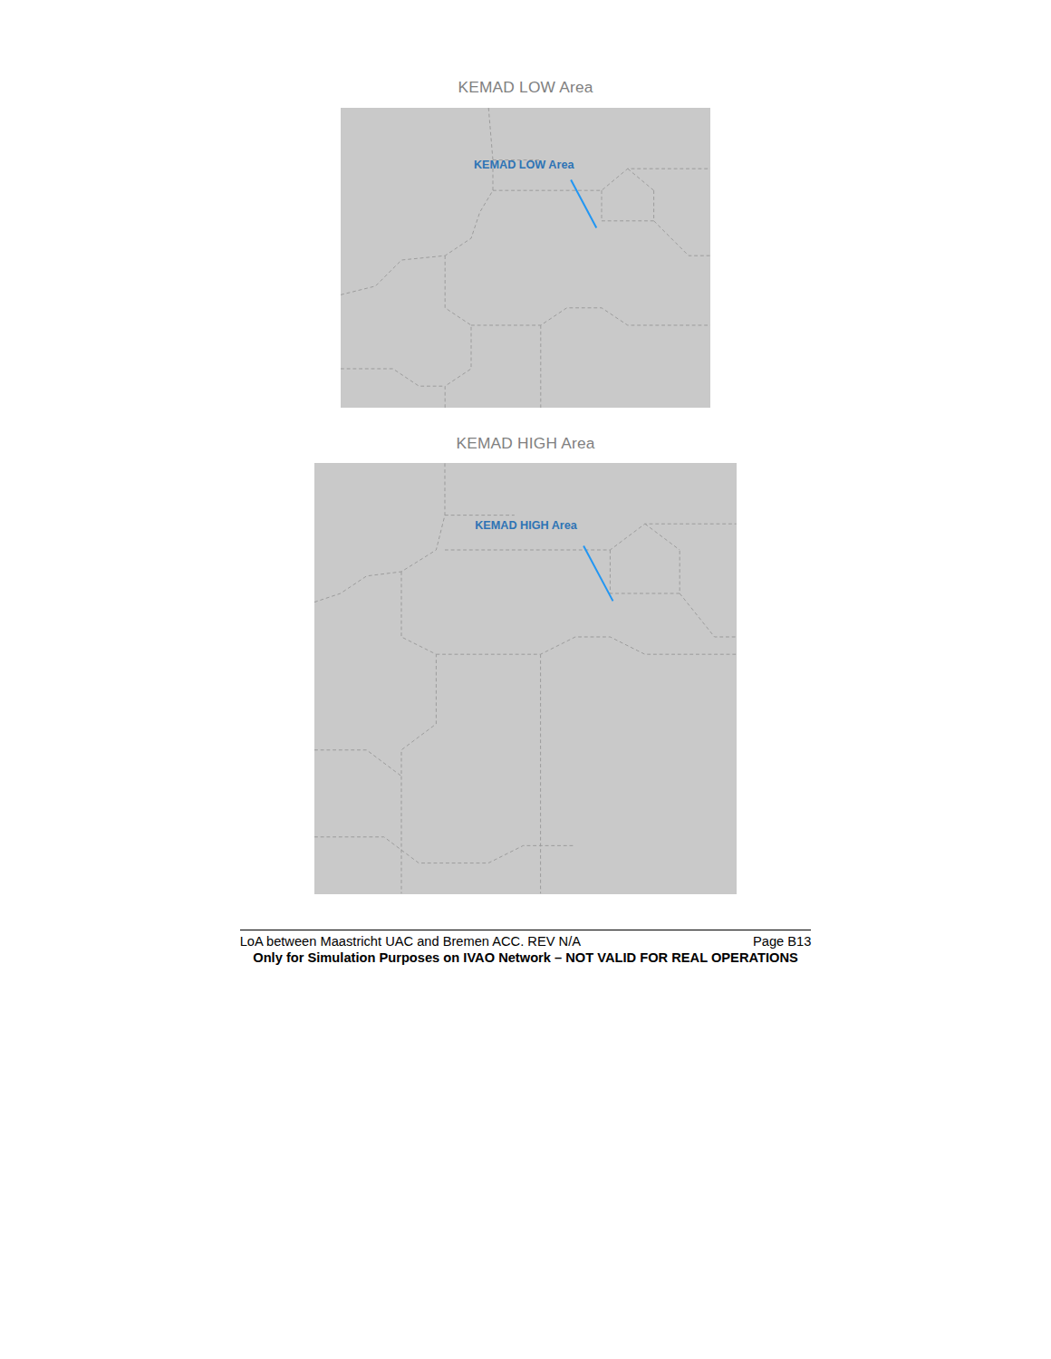KEMAD LOW Area
KEMAD LOW Area
KEMAD HIGH Area
KEMAD HIGH Area
LoA between Maastricht UAC and Bremen ACC. REV N/A Page B13
Only for Simulation Purposes on IVAO Network – NOT VALID FOR REAL OPERATIONS